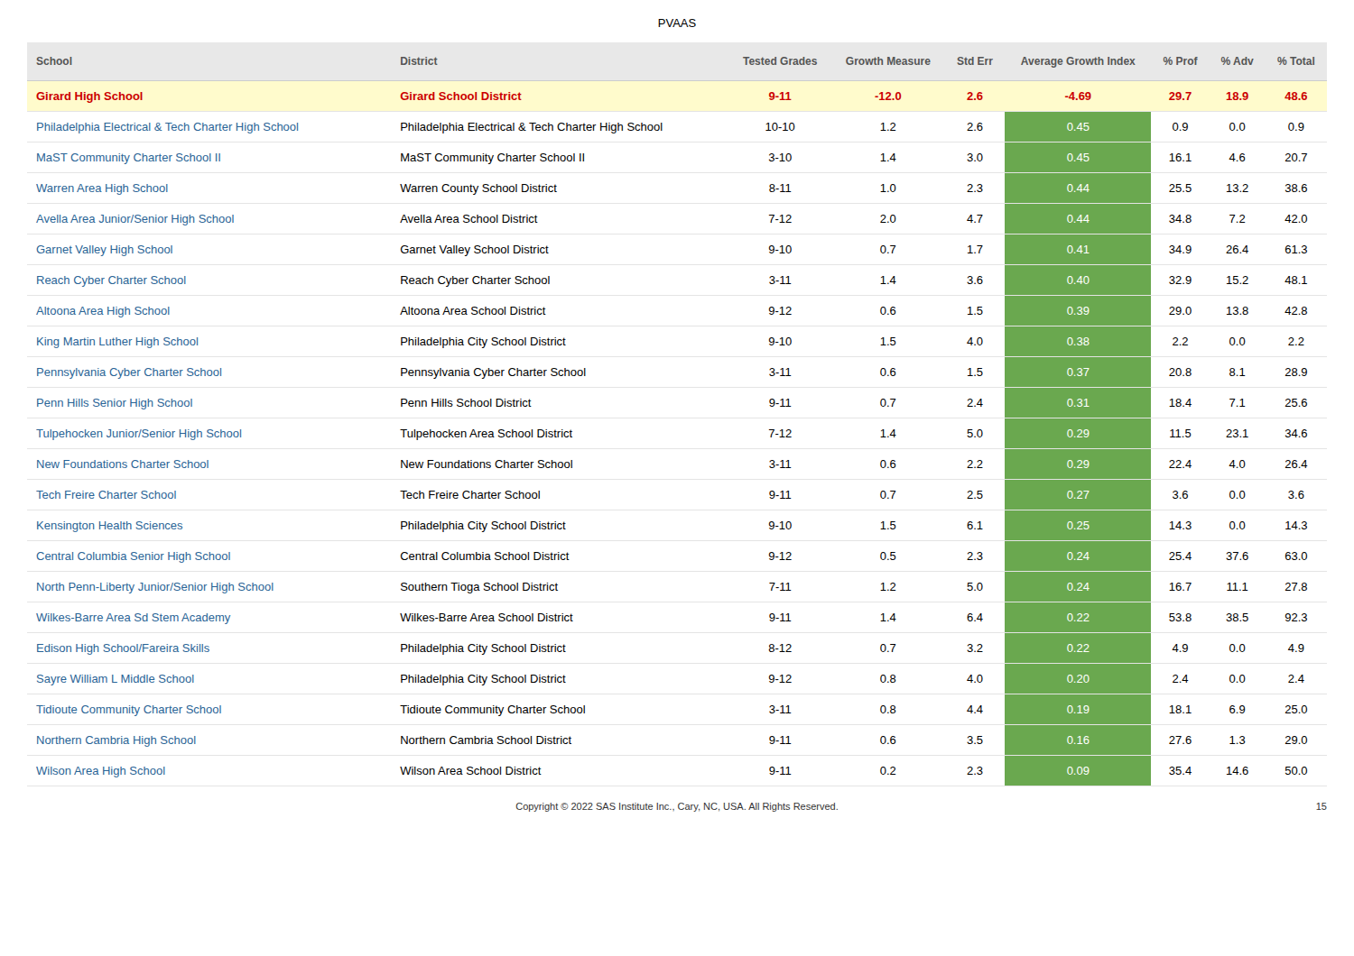PVAAS
| School | District | Tested Grades | Growth Measure | Std Err | Average Growth Index | % Prof | % Adv | % Total |
| --- | --- | --- | --- | --- | --- | --- | --- | --- |
| Girard High School | Girard School District | 9-11 | -12.0 | 2.6 | -4.69 | 29.7 | 18.9 | 48.6 |
| Philadelphia Electrical & Tech Charter High School | Philadelphia Electrical & Tech Charter High School | 10-10 | 1.2 | 2.6 | 0.45 | 0.9 | 0.0 | 0.9 |
| MaST Community Charter School II | MaST Community Charter School II | 3-10 | 1.4 | 3.0 | 0.45 | 16.1 | 4.6 | 20.7 |
| Warren Area High School | Warren County School District | 8-11 | 1.0 | 2.3 | 0.44 | 25.5 | 13.2 | 38.6 |
| Avella Area Junior/Senior High School | Avella Area School District | 7-12 | 2.0 | 4.7 | 0.44 | 34.8 | 7.2 | 42.0 |
| Garnet Valley High School | Garnet Valley School District | 9-10 | 0.7 | 1.7 | 0.41 | 34.9 | 26.4 | 61.3 |
| Reach Cyber Charter School | Reach Cyber Charter School | 3-11 | 1.4 | 3.6 | 0.40 | 32.9 | 15.2 | 48.1 |
| Altoona Area High School | Altoona Area School District | 9-12 | 0.6 | 1.5 | 0.39 | 29.0 | 13.8 | 42.8 |
| King Martin Luther High School | Philadelphia City School District | 9-10 | 1.5 | 4.0 | 0.38 | 2.2 | 0.0 | 2.2 |
| Pennsylvania Cyber Charter School | Pennsylvania Cyber Charter School | 3-11 | 0.6 | 1.5 | 0.37 | 20.8 | 8.1 | 28.9 |
| Penn Hills Senior High School | Penn Hills School District | 9-11 | 0.7 | 2.4 | 0.31 | 18.4 | 7.1 | 25.6 |
| Tulpehocken Junior/Senior High School | Tulpehocken Area School District | 7-12 | 1.4 | 5.0 | 0.29 | 11.5 | 23.1 | 34.6 |
| New Foundations Charter School | New Foundations Charter School | 3-11 | 0.6 | 2.2 | 0.29 | 22.4 | 4.0 | 26.4 |
| Tech Freire Charter School | Tech Freire Charter School | 9-11 | 0.7 | 2.5 | 0.27 | 3.6 | 0.0 | 3.6 |
| Kensington Health Sciences | Philadelphia City School District | 9-10 | 1.5 | 6.1 | 0.25 | 14.3 | 0.0 | 14.3 |
| Central Columbia Senior High School | Central Columbia School District | 9-12 | 0.5 | 2.3 | 0.24 | 25.4 | 37.6 | 63.0 |
| North Penn-Liberty Junior/Senior High School | Southern Tioga School District | 7-11 | 1.2 | 5.0 | 0.24 | 16.7 | 11.1 | 27.8 |
| Wilkes-Barre Area Sd Stem Academy | Wilkes-Barre Area School District | 9-11 | 1.4 | 6.4 | 0.22 | 53.8 | 38.5 | 92.3 |
| Edison High School/Fareira Skills | Philadelphia City School District | 8-12 | 0.7 | 3.2 | 0.22 | 4.9 | 0.0 | 4.9 |
| Sayre William L Middle School | Philadelphia City School District | 9-12 | 0.8 | 4.0 | 0.20 | 2.4 | 0.0 | 2.4 |
| Tidioute Community Charter School | Tidioute Community Charter School | 3-11 | 0.8 | 4.4 | 0.19 | 18.1 | 6.9 | 25.0 |
| Northern Cambria High School | Northern Cambria School District | 9-11 | 0.6 | 3.5 | 0.16 | 27.6 | 1.3 | 29.0 |
| Wilson Area High School | Wilson Area School District | 9-11 | 0.2 | 2.3 | 0.09 | 35.4 | 14.6 | 50.0 |
Copyright © 2022 SAS Institute Inc., Cary, NC, USA. All Rights Reserved. 15